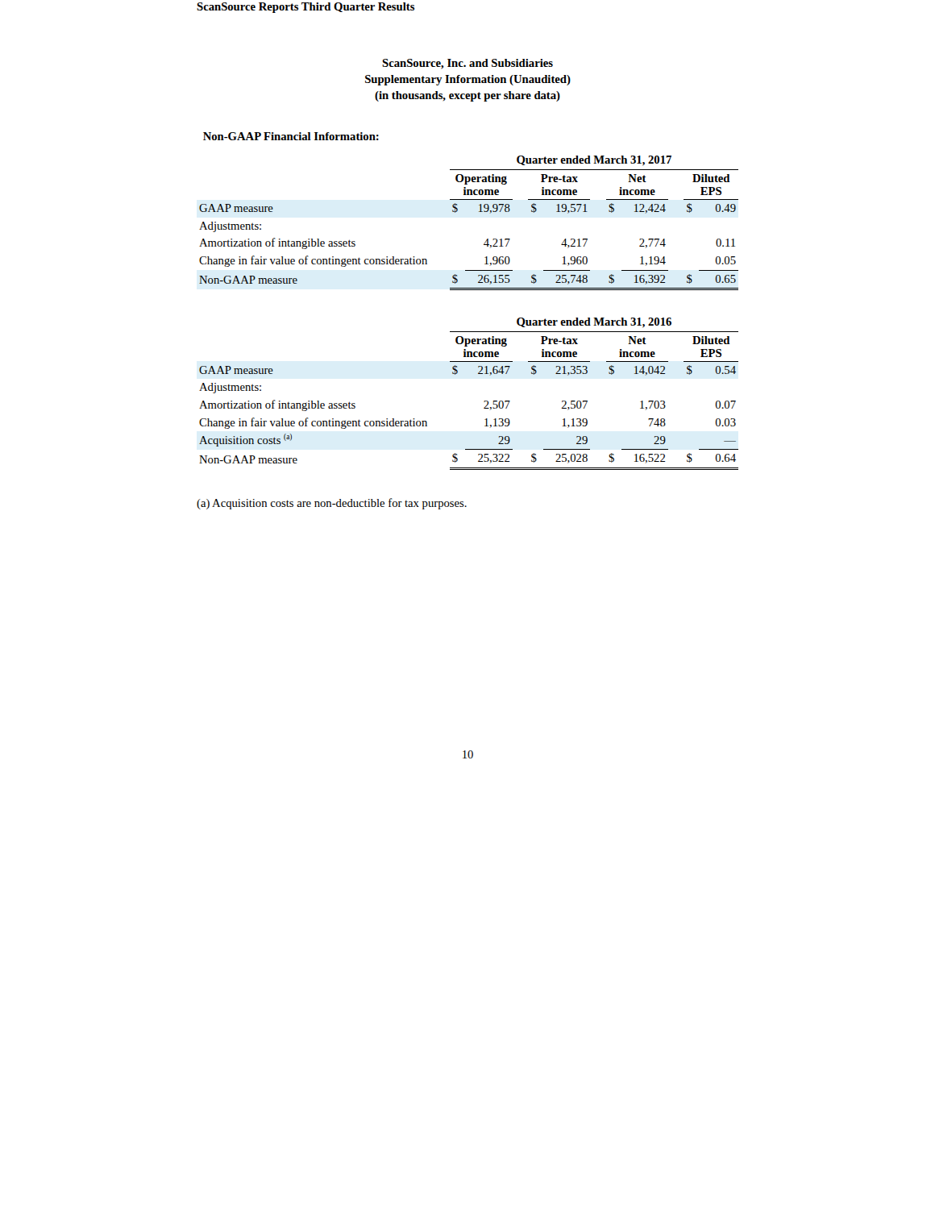ScanSource Reports Third Quarter Results
ScanSource, Inc. and Subsidiaries
Supplementary Information (Unaudited)
(in thousands, except per share data)
Non-GAAP Financial Information:
| | Quarter ended March 31, 2017 |
| | Operating income | | Pre-tax income | | Net income | | Diluted EPS |
| GAAP measure | $ | 19,978 | | $ | 19,571 | | $ | 12,424 | | $ | 0.49 |
| Adjustments: | | | | | | | | | | | |
| Amortization of intangible assets | | 4,217 | | | 4,217 | | | 2,774 | | | 0.11 |
| Change in fair value of contingent consideration | | 1,960 | | | 1,960 | | | 1,194 | | | 0.05 |
| Non-GAAP measure | $ | 26,155 | | $ | 25,748 | | $ | 16,392 | | $ | 0.65 |
| | Quarter ended March 31, 2016 |
| | Operating income | | Pre-tax income | | Net income | | Diluted EPS |
| GAAP measure | $ | 21,647 | | $ | 21,353 | | $ | 14,042 | | $ | 0.54 |
| Adjustments: | | | | | | | | | | | |
| Amortization of intangible assets | | 2,507 | | | 2,507 | | | 1,703 | | | 0.07 |
| Change in fair value of contingent consideration | | 1,139 | | | 1,139 | | | 748 | | | 0.03 |
| Acquisition costs (a) | | 29 | | | 29 | | | 29 | | | — |
| Non-GAAP measure | $ | 25,322 | | $ | 25,028 | | $ | 16,522 | | $ | 0.64 |
(a) Acquisition costs are non-deductible for tax purposes.
10